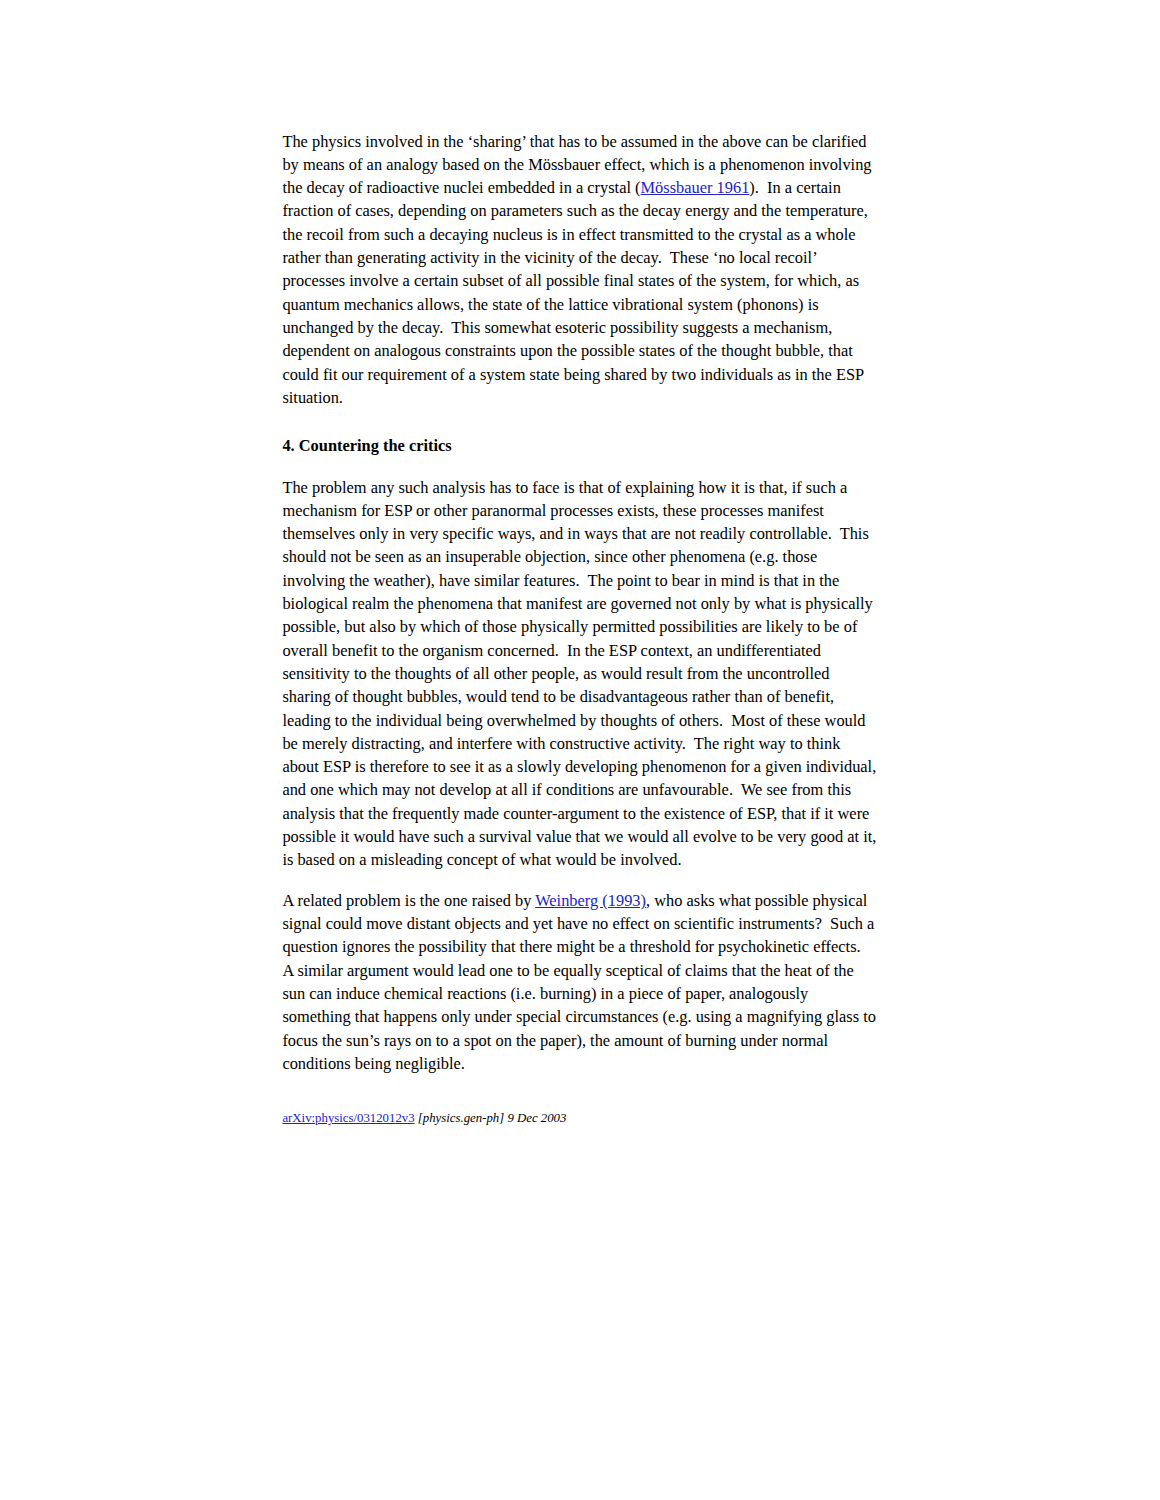The physics involved in the ‘sharing’ that has to be assumed in the above can be clarified by means of an analogy based on the Mössbauer effect, which is a phenomenon involving the decay of radioactive nuclei embedded in a crystal (Mössbauer 1961). In a certain fraction of cases, depending on parameters such as the decay energy and the temperature, the recoil from such a decaying nucleus is in effect transmitted to the crystal as a whole rather than generating activity in the vicinity of the decay. These ‘no local recoil’ processes involve a certain subset of all possible final states of the system, for which, as quantum mechanics allows, the state of the lattice vibrational system (phonons) is unchanged by the decay. This somewhat esoteric possibility suggests a mechanism, dependent on analogous constraints upon the possible states of the thought bubble, that could fit our requirement of a system state being shared by two individuals as in the ESP situation.
4. Countering the critics
The problem any such analysis has to face is that of explaining how it is that, if such a mechanism for ESP or other paranormal processes exists, these processes manifest themselves only in very specific ways, and in ways that are not readily controllable. This should not be seen as an insuperable objection, since other phenomena (e.g. those involving the weather), have similar features. The point to bear in mind is that in the biological realm the phenomena that manifest are governed not only by what is physically possible, but also by which of those physically permitted possibilities are likely to be of overall benefit to the organism concerned. In the ESP context, an undifferentiated sensitivity to the thoughts of all other people, as would result from the uncontrolled sharing of thought bubbles, would tend to be disadvantageous rather than of benefit, leading to the individual being overwhelmed by thoughts of others. Most of these would be merely distracting, and interfere with constructive activity. The right way to think about ESP is therefore to see it as a slowly developing phenomenon for a given individual, and one which may not develop at all if conditions are unfavourable. We see from this analysis that the frequently made counter-argument to the existence of ESP, that if it were possible it would have such a survival value that we would all evolve to be very good at it, is based on a misleading concept of what would be involved.
A related problem is the one raised by Weinberg (1993), who asks what possible physical signal could move distant objects and yet have no effect on scientific instruments? Such a question ignores the possibility that there might be a threshold for psychokinetic effects. A similar argument would lead one to be equally sceptical of claims that the heat of the sun can induce chemical reactions (i.e. burning) in a piece of paper, analogously something that happens only under special circumstances (e.g. using a magnifying glass to focus the sun’s rays on to a spot on the paper), the amount of burning under normal conditions being negligible.
arXiv:physics/0312012v3 [physics.gen-ph] 9 Dec 2003